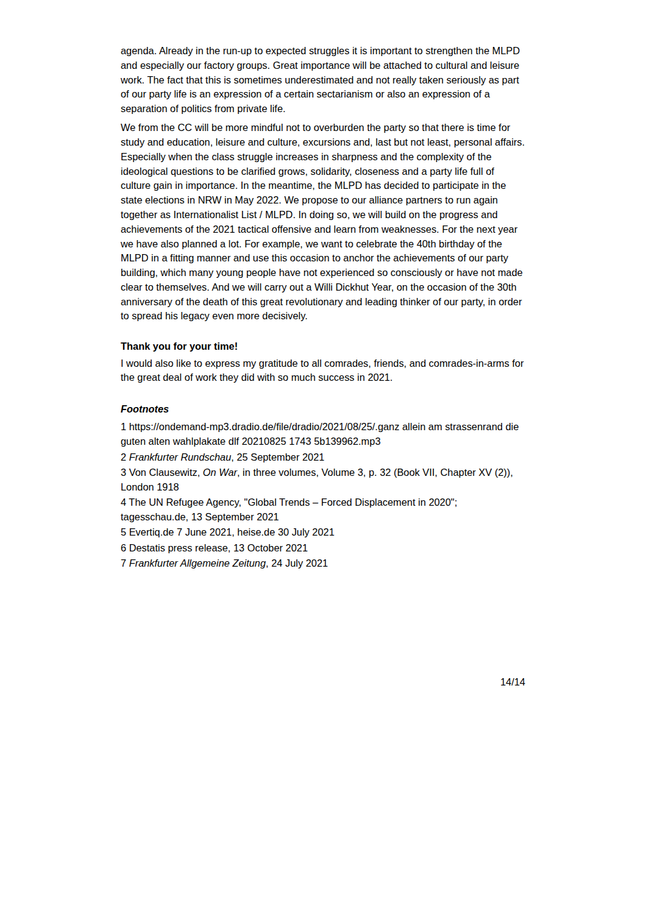agenda. Already in the run-up to expected struggles it is important to strengthen the MLPD and especially our factory groups. Great importance will be attached to cultural and leisure work. The fact that this is sometimes underestimated and not really taken seriously as part of our party life is an expression of a certain sectarianism or also an expression of a separation of politics from private life.
We from the CC will be more mindful not to overburden the party so that there is time for study and education, leisure and culture, excursions and, last but not least, personal affairs. Especially when the class struggle increases in sharpness and the complexity of the ideological questions to be clarified grows, solidarity, closeness and a party life full of culture gain in importance. In the meantime, the MLPD has decided to participate in the state elections in NRW in May 2022. We propose to our alliance partners to run again together as Internationalist List / MLPD. In doing so, we will build on the progress and achievements of the 2021 tactical offensive and learn from weaknesses. For the next year we have also planned a lot. For example, we want to celebrate the 40th birthday of the MLPD in a fitting manner and use this occasion to anchor the achievements of our party building, which many young people have not experienced so consciously or have not made clear to themselves. And we will carry out a Willi Dickhut Year, on the occasion of the 30th anniversary of the death of this great revolutionary and leading thinker of our party, in order to spread his legacy even more decisively.
Thank you for your time!
I would also like to express my gratitude to all comrades, friends, and comrades-in-arms for the great deal of work they did with so much success in 2021.
Footnotes
1 https://ondemand-mp3.dradio.de/file/dradio/2021/08/25/.ganz allein am strassenrand die guten alten wahlplakate dlf 20210825 1743 5b139962.mp3
2 Frankfurter Rundschau, 25 September 2021
3 Von Clausewitz, On War, in three volumes, Volume 3, p. 32 (Book VII, Chapter XV (2)), London 1918
4 The UN Refugee Agency, "Global Trends – Forced Displacement in 2020"; tagesschau.de, 13 September 2021
5 Evertiq.de 7 June 2021, heise.de 30 July 2021
6 Destatis press release, 13 October 2021
7 Frankfurter Allgemeine Zeitung, 24 July 2021
14/14